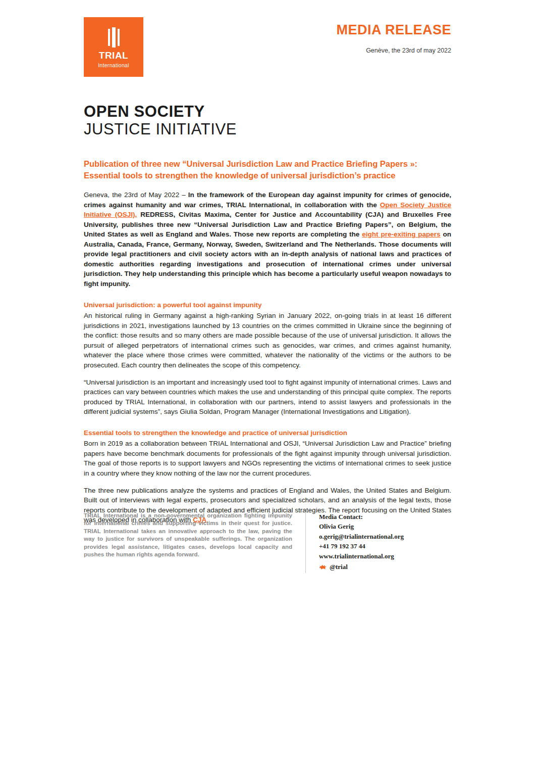TRIAL
International
MEDIA RELEASE
Genève, the 23rd of may 2022
OPEN SOCIETY
JUSTICE INITIATIVE
Publication of three new “Universal Jurisdiction Law and Practice Briefing Papers »: Essential tools to strengthen the knowledge of universal jurisdiction’s practice
Geneva, the 23rd of May 2022 – In the framework of the European day against impunity for crimes of genocide, crimes against humanity and war crimes, TRIAL International, in collaboration with the Open Society Justice Initiative (OSJI), REDRESS, Civitas Maxima, Center for Justice and Accountability (CJA) and Bruxelles Free University, publishes three new “Universal Jurisdiction Law and Practice Briefing Papers”, on Belgium, the United States as well as England and Wales. Those new reports are completing the eight pre-exiting papers on Australia, Canada, France, Germany, Norway, Sweden, Switzerland and The Netherlands. Those documents will provide legal practitioners and civil society actors with an in-depth analysis of national laws and practices of domestic authorities regarding investigations and prosecution of international crimes under universal jurisdiction. They help understanding this principle which has become a particularly useful weapon nowadays to fight impunity.
Universal jurisdiction: a powerful tool against impunity
An historical ruling in Germany against a high-ranking Syrian in January 2022, on-going trials in at least 16 different jurisdictions in 2021, investigations launched by 13 countries on the crimes committed in Ukraine since the beginning of the conflict: those results and so many others are made possible because of the use of universal jurisdiction. It allows the pursuit of alleged perpetrators of international crimes such as genocides, war crimes, and crimes against humanity, whatever the place where those crimes were committed, whatever the nationality of the victims or the authors to be prosecuted. Each country then delineates the scope of this competency.
“Universal jurisdiction is an important and increasingly used tool to fight against impunity of international crimes. Laws and practices can vary between countries which makes the use and understanding of this principal quite complex. The reports produced by TRIAL International, in collaboration with our partners, intend to assist lawyers and professionals in the different judicial systems”, says Giulia Soldan, Program Manager (International Investigations and Litigation).
Essential tools to strengthen the knowledge and practice of universal jurisdiction
Born in 2019 as a collaboration between TRIAL International and OSJI, “Universal Jurisdiction Law and Practice” briefing papers have become benchmark documents for professionals of the fight against impunity through universal jurisdiction. The goal of those reports is to support lawyers and NGOs representing the victims of international crimes to seek justice in a country where they know nothing of the law nor the current procedures.
The three new publications analyze the systems and practices of England and Wales, the United States and Belgium. Built out of interviews with legal experts, prosecutors and specialized scholars, and an analysis of the legal texts, those reports contribute to the development of adapted and efficient judicial strategies. The report focusing on the United States was developed in collaboration with CJA
TRIAL International is a non-governmental organization fighting impunity for international crimes and supporting victims in their quest for justice. TRIAL International takes an innovative approach to the law, paving the way to justice for survivors of unspeakable sufferings. The organization provides legal assistance, litigates cases, develops local capacity and pushes the human rights agenda forward.
Media Contact:
Olivia Gerig
o.gerig@trialinternational.org
+41 79 192 37 44
www.trialinternational.org
@trial